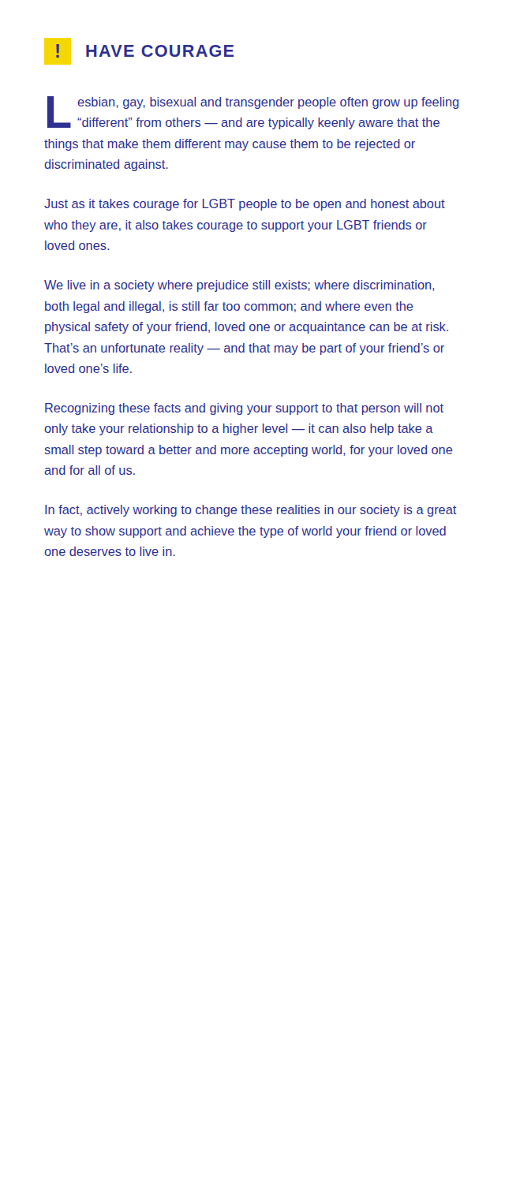!
HAVE COURAGE
Lesbian, gay, bisexual and transgender people often grow up feeling “different” from others — and are typically keenly aware that the things that make them different may cause them to be rejected or discriminated against.
Just as it takes courage for LGBT people to be open and honest about who they are, it also takes courage to support your LGBT friends or loved ones.
We live in a society where prejudice still exists; where discrimination, both legal and illegal, is still far too common; and where even the physical safety of your friend, loved one or acquaintance can be at risk. That’s an unfortunate reality — and that may be part of your friend’s or loved one’s life.
Recognizing these facts and giving your support to that person will not only take your relationship to a higher level — it can also help take a small step toward a better and more accepting world, for your loved one and for all of us.
In fact, actively working to change these realities in our society is a great way to show support and achieve the type of world your friend or loved one deserves to live in.
4